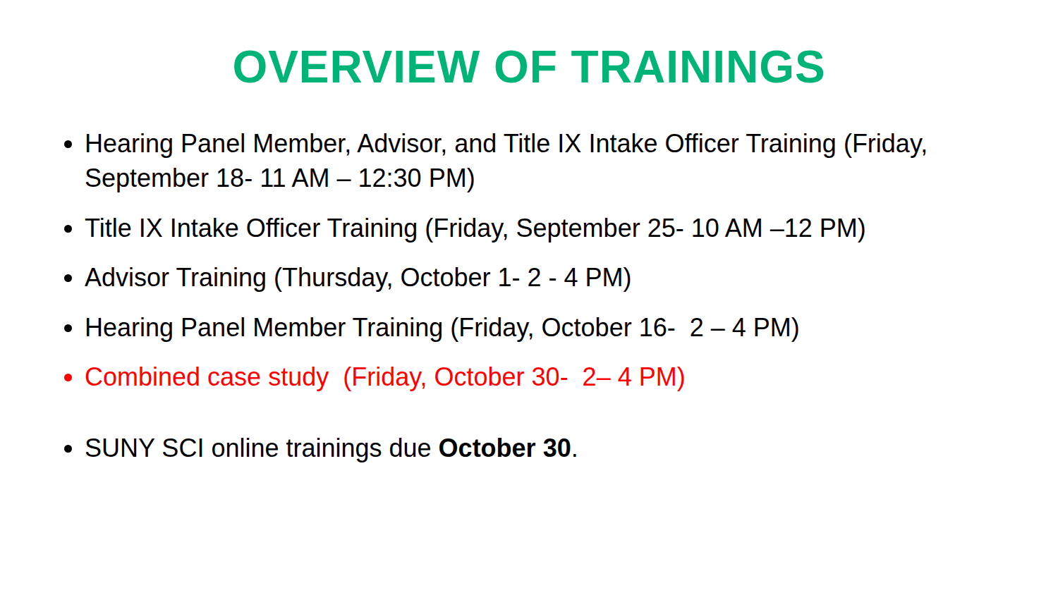OVERVIEW OF TRAININGS
Hearing Panel Member, Advisor, and Title IX Intake Officer Training (Friday, September 18- 11 AM – 12:30 PM)
Title IX Intake Officer Training (Friday, September 25- 10 AM –12 PM)
Advisor Training (Thursday, October 1- 2 - 4 PM)
Hearing Panel Member Training (Friday, October 16- 2 – 4 PM)
Combined case study (Friday, October 30- 2– 4 PM)
SUNY SCI online trainings due October 30.